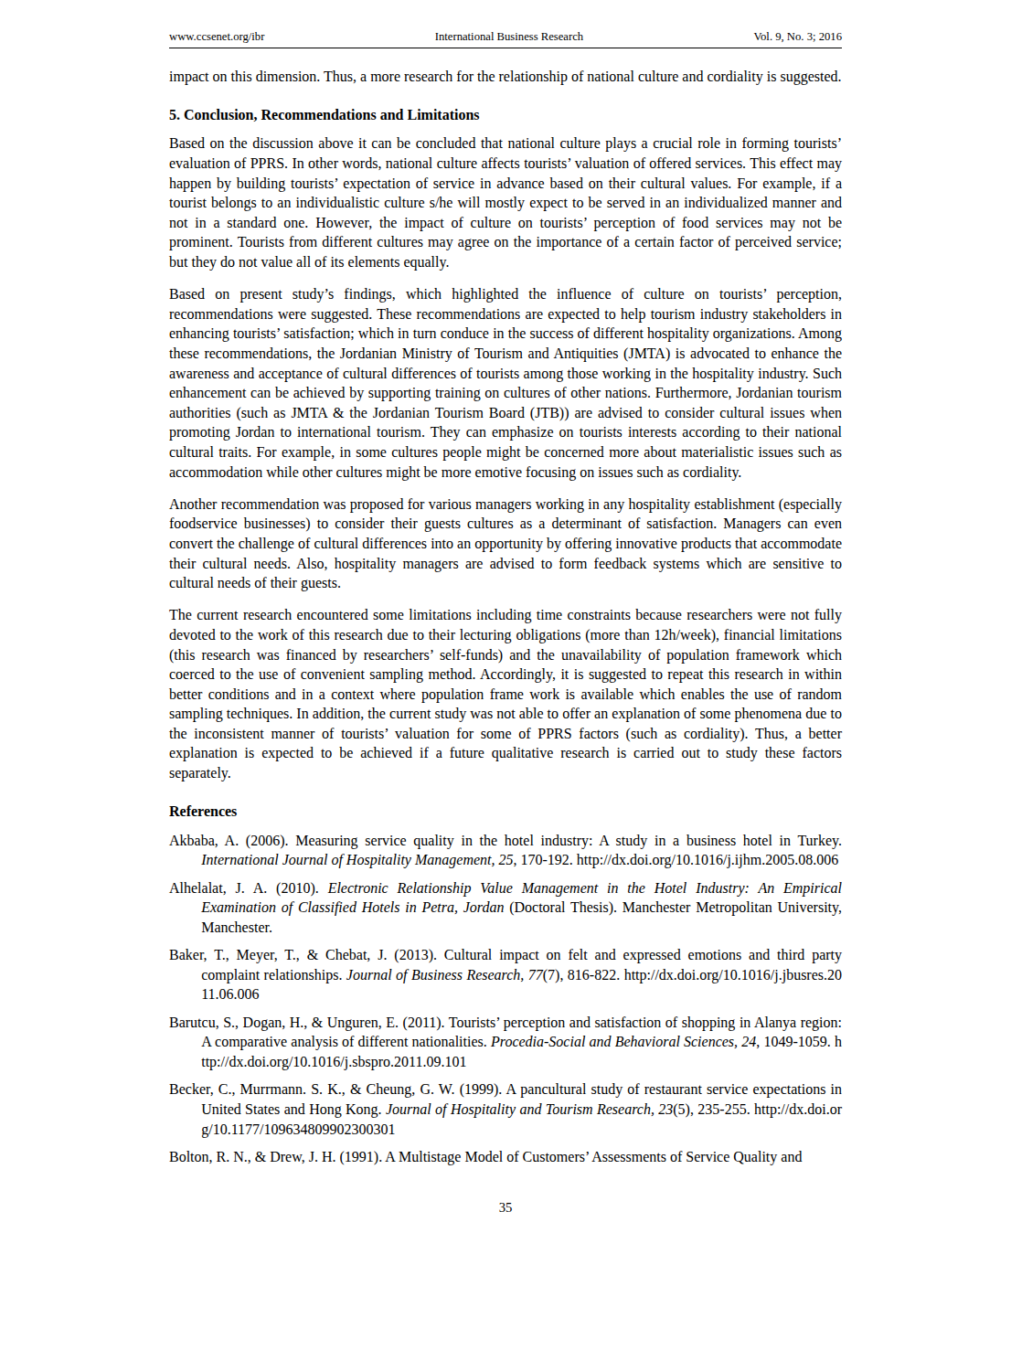www.ccsenet.org/ibr International Business Research Vol. 9, No. 3; 2016
impact on this dimension. Thus, a more research for the relationship of national culture and cordiality is suggested.
5. Conclusion, Recommendations and Limitations
Based on the discussion above it can be concluded that national culture plays a crucial role in forming tourists’ evaluation of PPRS. In other words, national culture affects tourists’ valuation of offered services. This effect may happen by building tourists’ expectation of service in advance based on their cultural values. For example, if a tourist belongs to an individualistic culture s/he will mostly expect to be served in an individualized manner and not in a standard one. However, the impact of culture on tourists’ perception of food services may not be prominent. Tourists from different cultures may agree on the importance of a certain factor of perceived service; but they do not value all of its elements equally.
Based on present study’s findings, which highlighted the influence of culture on tourists’ perception, recommendations were suggested. These recommendations are expected to help tourism industry stakeholders in enhancing tourists’ satisfaction; which in turn conduce in the success of different hospitality organizations. Among these recommendations, the Jordanian Ministry of Tourism and Antiquities (JMTA) is advocated to enhance the awareness and acceptance of cultural differences of tourists among those working in the hospitality industry. Such enhancement can be achieved by supporting training on cultures of other nations. Furthermore, Jordanian tourism authorities (such as JMTA & the Jordanian Tourism Board (JTB)) are advised to consider cultural issues when promoting Jordan to international tourism. They can emphasize on tourists interests according to their national cultural traits. For example, in some cultures people might be concerned more about materialistic issues such as accommodation while other cultures might be more emotive focusing on issues such as cordiality.
Another recommendation was proposed for various managers working in any hospitality establishment (especially foodservice businesses) to consider their guests cultures as a determinant of satisfaction. Managers can even convert the challenge of cultural differences into an opportunity by offering innovative products that accommodate their cultural needs. Also, hospitality managers are advised to form feedback systems which are sensitive to cultural needs of their guests.
The current research encountered some limitations including time constraints because researchers were not fully devoted to the work of this research due to their lecturing obligations (more than 12h/week), financial limitations (this research was financed by researchers’ self-funds) and the unavailability of population framework which coerced to the use of convenient sampling method. Accordingly, it is suggested to repeat this research in within better conditions and in a context where population frame work is available which enables the use of random sampling techniques. In addition, the current study was not able to offer an explanation of some phenomena due to the inconsistent manner of tourists’ valuation for some of PPRS factors (such as cordiality). Thus, a better explanation is expected to be achieved if a future qualitative research is carried out to study these factors separately.
References
Akbaba, A. (2006). Measuring service quality in the hotel industry: A study in a business hotel in Turkey. International Journal of Hospitality Management, 25, 170-192. http://dx.doi.org/10.1016/j.ijhm.2005.08.006
Alhelalat, J. A. (2010). Electronic Relationship Value Management in the Hotel Industry: An Empirical Examination of Classified Hotels in Petra, Jordan (Doctoral Thesis). Manchester Metropolitan University, Manchester.
Baker, T., Meyer, T., & Chebat, J. (2013). Cultural impact on felt and expressed emotions and third party complaint relationships. Journal of Business Research, 77(7), 816-822. http://dx.doi.org/10.1016/j.jbusres.2011.06.006
Barutcu, S., Dogan, H., & Unguren, E. (2011). Tourists’ perception and satisfaction of shopping in Alanya region: A comparative analysis of different nationalities. Procedia-Social and Behavioral Sciences, 24, 1049-1059. http://dx.doi.org/10.1016/j.sbspro.2011.09.101
Becker, C., Murrmann. S. K., & Cheung, G. W. (1999). A pancultural study of restaurant service expectations in United States and Hong Kong. Journal of Hospitality and Tourism Research, 23(5), 235-255. http://dx.doi.org/10.1177/109634809902300301
Bolton, R. N., & Drew, J. H. (1991). A Multistage Model of Customers’ Assessments of Service Quality and
35